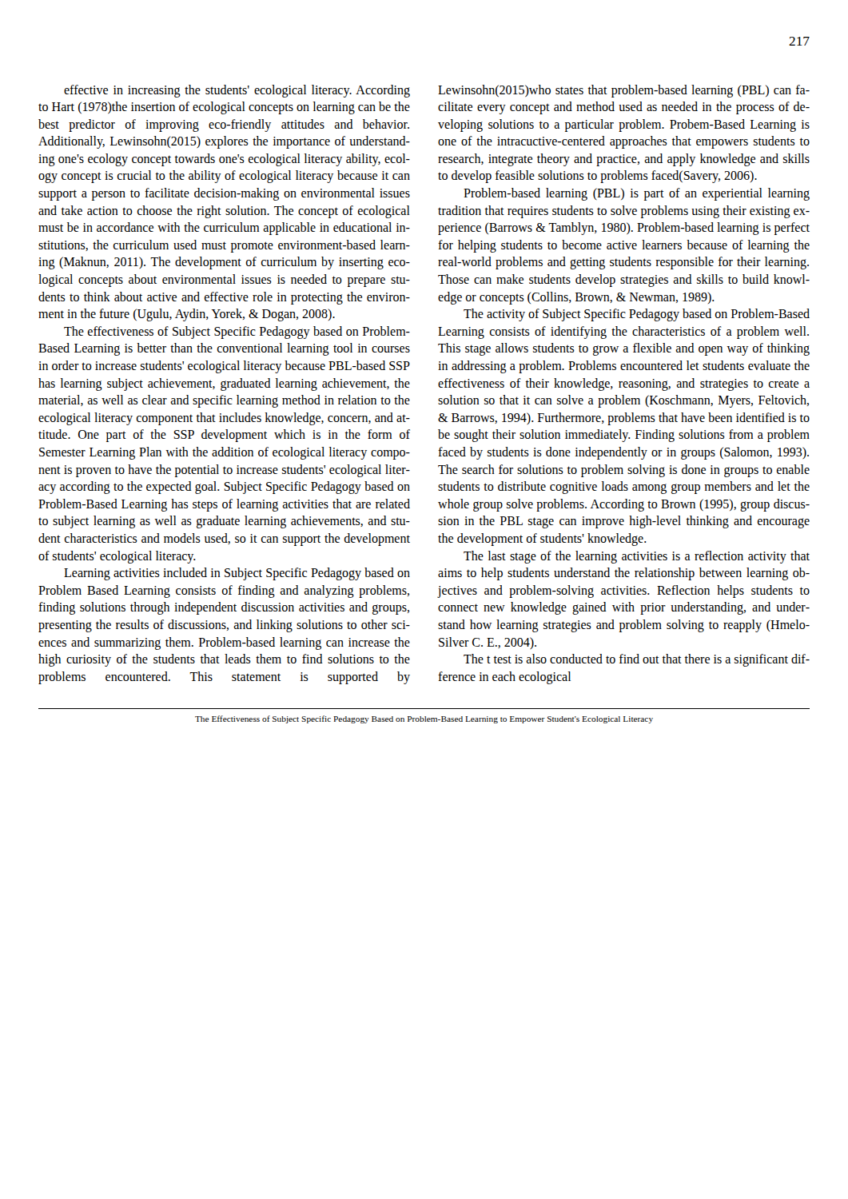217
effective in increasing the students' ecological literacy. According to Hart (1978)the insertion of ecological concepts on learning can be the best predictor of improving eco-friendly attitudes and behavior. Additionally, Lewinsohn(2015) explores the importance of understanding one's ecology concept towards one's ecological literacy ability, ecology concept is crucial to the ability of ecological literacy because it can support a person to facilitate decision-making on environmental issues and take action to choose the right solution. The concept of ecological must be in accordance with the curriculum applicable in educational institutions, the curriculum used must promote environment-based learning (Maknun, 2011). The development of curriculum by inserting ecological concepts about environmental issues is needed to prepare students to think about active and effective role in protecting the environment in the future (Ugulu, Aydin, Yorek, & Dogan, 2008).
The effectiveness of Subject Specific Pedagogy based on Problem-Based Learning is better than the conventional learning tool in courses in order to increase students' ecological literacy because PBL-based SSP has learning subject achievement, graduated learning achievement, the material, as well as clear and specific learning method in relation to the ecological literacy component that includes knowledge, concern, and attitude. One part of the SSP development which is in the form of Semester Learning Plan with the addition of ecological literacy component is proven to have the potential to increase students' ecological literacy according to the expected goal. Subject Specific Pedagogy based on Problem-Based Learning has steps of learning activities that are related to subject learning as well as graduate learning achievements, and student characteristics and models used, so it can support the development of students' ecological literacy.
Learning activities included in Subject Specific Pedagogy based on Problem Based Learning consists of finding and analyzing problems, finding solutions through independent discussion activities and groups, presenting the results of discussions, and linking solutions to other sciences and summarizing them. Problem-based learning can increase the high curiosity of the students that leads them to find solutions to the problems encountered. This statement is supported by Lewinsohn(2015)who states that problem-based learning (PBL) can facilitate every concept and method used as needed in the process of developing solutions to a particular problem. Probem-Based Learning is one of the intracuctive-centered approaches that empowers students to research, integrate theory and practice, and apply knowledge and skills to develop feasible solutions to problems faced(Savery, 2006).
Problem-based learning (PBL) is part of an experiential learning tradition that requires students to solve problems using their existing experience (Barrows & Tamblyn, 1980). Problem-based learning is perfect for helping students to become active learners because of learning the real-world problems and getting students responsible for their learning. Those can make students develop strategies and skills to build knowledge or concepts (Collins, Brown, & Newman, 1989).
The activity of Subject Specific Pedagogy based on Problem-Based Learning consists of identifying the characteristics of a problem well. This stage allows students to grow a flexible and open way of thinking in addressing a problem. Problems encountered let students evaluate the effectiveness of their knowledge, reasoning, and strategies to create a solution so that it can solve a problem (Koschmann, Myers, Feltovich, & Barrows, 1994). Furthermore, problems that have been identified is to be sought their solution immediately. Finding solutions from a problem faced by students is done independently or in groups (Salomon, 1993). The search for solutions to problem solving is done in groups to enable students to distribute cognitive loads among group members and let the whole group solve problems. According to Brown (1995), group discussion in the PBL stage can improve high-level thinking and encourage the development of students' knowledge.
The last stage of the learning activities is a reflection activity that aims to help students understand the relationship between learning objectives and problem-solving activities. Reflection helps students to connect new knowledge gained with prior understanding, and understand how learning strategies and problem solving to reapply (Hmelo-Silver C. E., 2004).
The t test is also conducted to find out that there is a significant difference in each ecological
The Effectiveness of Subject Specific Pedagogy Based on Problem-Based Learning to Empower Student's Ecological Literacy